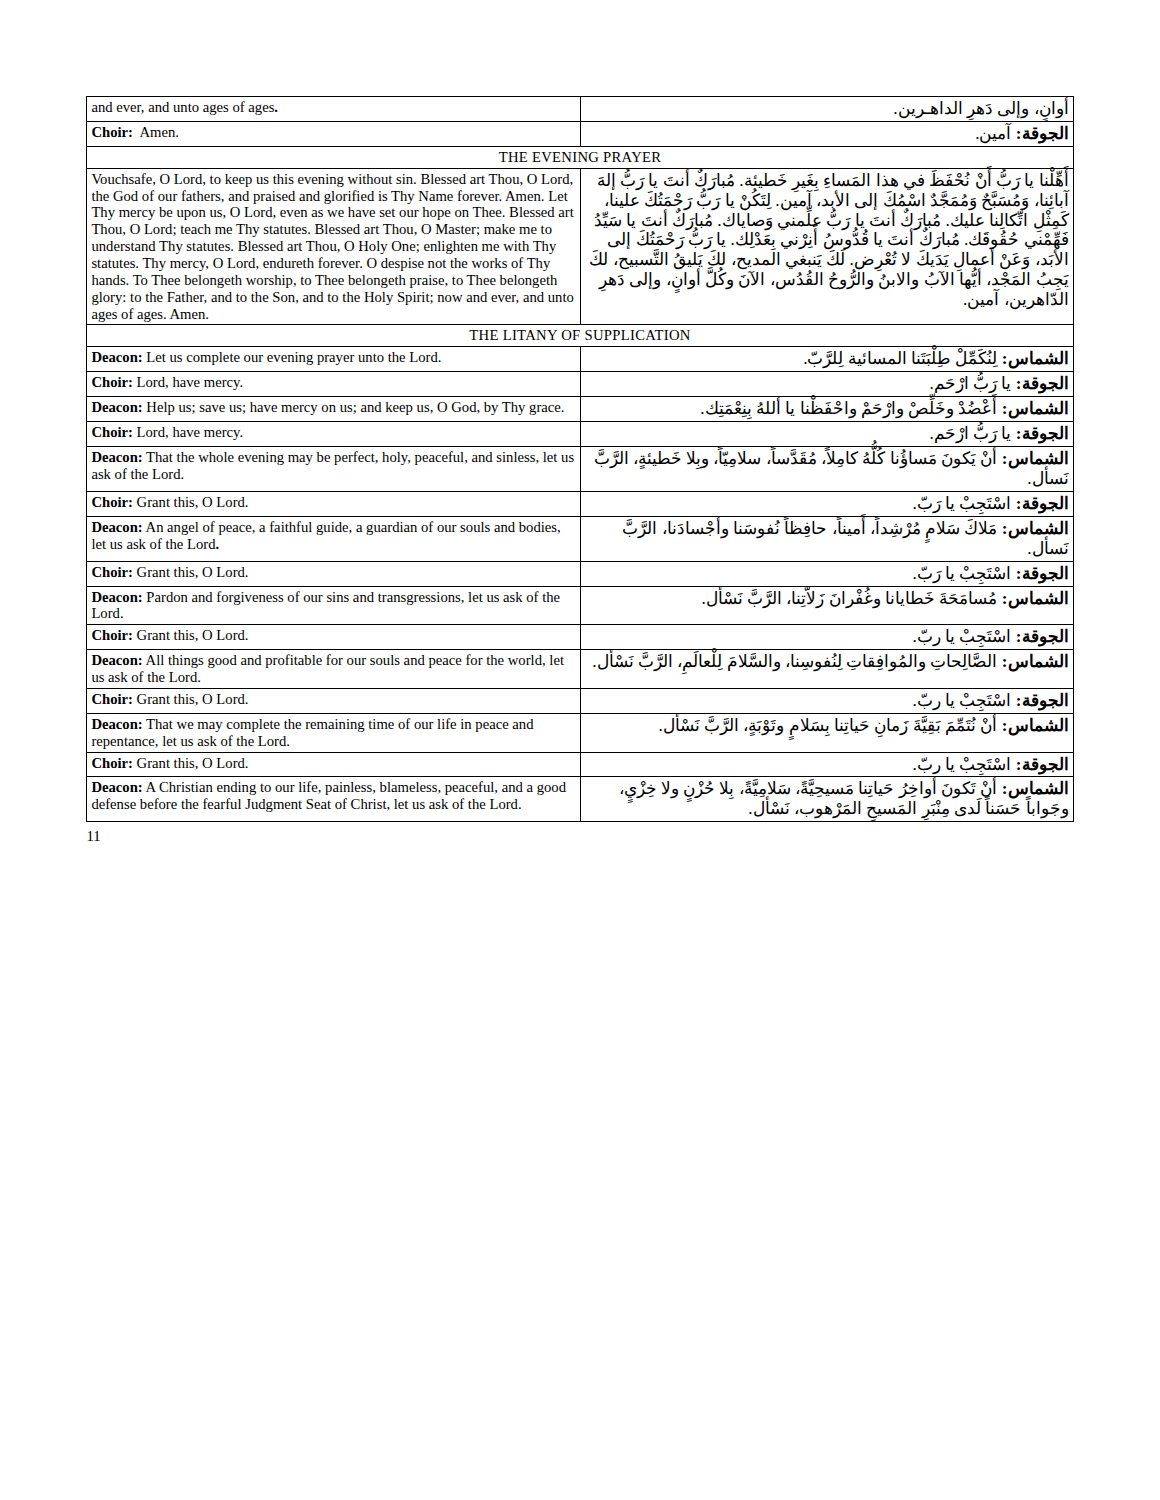| and ever, and unto ages of ages . | أوانٍ، وإلى دَهرِ الداهـرين. |
| Choir: Amen. | الجوقة: آمين. |
| THE EVENING PRAYER |
| Vouchsafe, O Lord, to keep us this evening without sin. Blessed art Thou, O Lord, the God of our fathers, and praised and glorified is Thy Name forever. Amen. Let Thy mercy be upon us, O Lord, even as we have set our hope on Thee. Blessed art Thou, O Lord; teach me Thy statutes. Blessed art Thou, O Master; make me to understand Thy statutes. Blessed art Thou, O Holy One; enlighten me with Thy statutes. Thy mercy, O Lord, endureth forever. O despise not the works of Thy hands. To Thee belongeth worship, to Thee belongeth praise, to Thee belongeth glory: to the Father, and to the Son, and to the Holy Spirit; now and ever, and unto ages of ages. Amen. | أَهِّلْنا يا رَبُّ أَنْ نُحْفَظَ في هذا المَساءِ بِغَيرِ خَطيئة. مُبارَكٌ أنتَ يا رَبُّ إلهَ آبائِنا، وَمُسَبَّحٌ وَمُمَجَّدٌ اسْمُكَ إلى الأبد، آمين. لِتَكُنْ يا رَبُّ رَحْمَتُكَ علينا، كَمِثْلِ اتِّكالِنا عليك. مُبارَكٌ أنتَ يا رَبُّ علِّمني وَصاياك. مُبارَكٌ أنتَ يا سَيِّدُ فَهِّمْني حُقُوقَك. مُبارَكٌ أنتَ يا قُدُّوسُ أَنِرْني بِعَدْلِك. يا رَبُّ رَحْمَتُكَ إلى الأبَد، وَعَنْ أعمالِ يَدَيكَ لا تُعْرِض. لَكَ يَنبغي المديح، لكَ يَليقُ التَّسبيح، لكَ يَجِبُ المَجْد، أيُّها الآبُ والابنُ والرُّوحُ القُدُس، الآنَ وكُلَّ أوانٍ، وإلى دَهرِ الدّاهرين، آمين. |
| THE LITANY OF SUPPLICATION |
| Deacon: Let us complete our evening prayer unto the Lord. | الشماس: لِنُكَمِّلْ طِلْبَتَنا المسائية لِلرَّبّ. |
| Choir: Lord, have mercy. | الجوقة: يا رَبُّ ارْحَم. |
| Deacon: Help us; save us; have mercy on us; and keep us, O God, by Thy grace. | الشماس: أَعْضُدْ وخَلِّصْ وارْحَمْ واحْفَظْنا يا أللهُ بِنِعْمَتِك. |
| Choir: Lord, have mercy. | الجوقة: يا رَبُّ ارْحَم. |
| Deacon: That the whole evening may be perfect, holy, peaceful, and sinless, let us ask of the Lord. | الشماس: أنْ يَكونَ مَساؤُنا كُلُّهُ كامِلاً، مُقَدَّساً، سلامِيّاً، وبِلا خَطيئةٍ، الرَّبَّ نَسأل. |
| Choir: Grant this, O Lord. | الجوقة: اسْتَجِبْ يا رَبّ. |
| Deacon: An angel of peace, a faithful guide, a guardian of our souls and bodies, let us ask of the Lord . | الشماس: مَلاكَ سَلامٍ مُرْشِداً، أَميناً، حافِظاً نُفوسَنا وأجْسادَنا، الرَّبَّ نَسأل. |
| Choir: Grant this, O Lord. | الجوقة: اسْتَجِبْ يا رَبّ. |
| Deacon: Pardon and forgiveness of our sins and transgressions, let us ask of the Lord. | الشماس: مُسامَحَةَ خَطايانا وغُفْرانَ زَلاّتِنا، الرَّبَّ نَسْأل. |
| Choir: Grant this, O Lord. | الجوقة: اسْتَجِبْ يا ربّ. |
| Deacon: All things good and profitable for our souls and peace for the world, let us ask of the Lord. | الشماس: الصَّالِحاتِ والمُوافِقاتِ لِنُفوسِنا، والسَّلامَ لِلْعالَمِ، الرَّبَّ نَسْأل. |
| Choir: Grant this, O Lord. | الجوقة: اسْتَجِبْ يا ربّ. |
| Deacon: That we may complete the remaining time of our life in peace and repentance, let us ask of the Lord. | الشماس: أنْ نُتَمِّمَ بَقِيَّةَ زَمانِ حَياتِنا بِسَلامٍ وتَوْبَةٍ، الرَّبَّ نَسْأل. |
| Choir: Grant this, O Lord. | الجوقة: اسْتَجِبْ يا ربّ. |
| Deacon: A Christian ending to our life, painless, blameless, peaceful, and a good defense before the fearful Judgment Seat of Christ, let us ask of the Lord. | الشماس: أنْ تَكونَ أواخِرُ حَياتِنا مَسيحِيَّةً، سَلامِيَّةً، بِلا حُزْنٍ ولا خِزْيٍ، وجَواباً حَسَناً لَدى مِنْبَرِ المَسيحِ المَرْهوب، نَسْأل. |
11